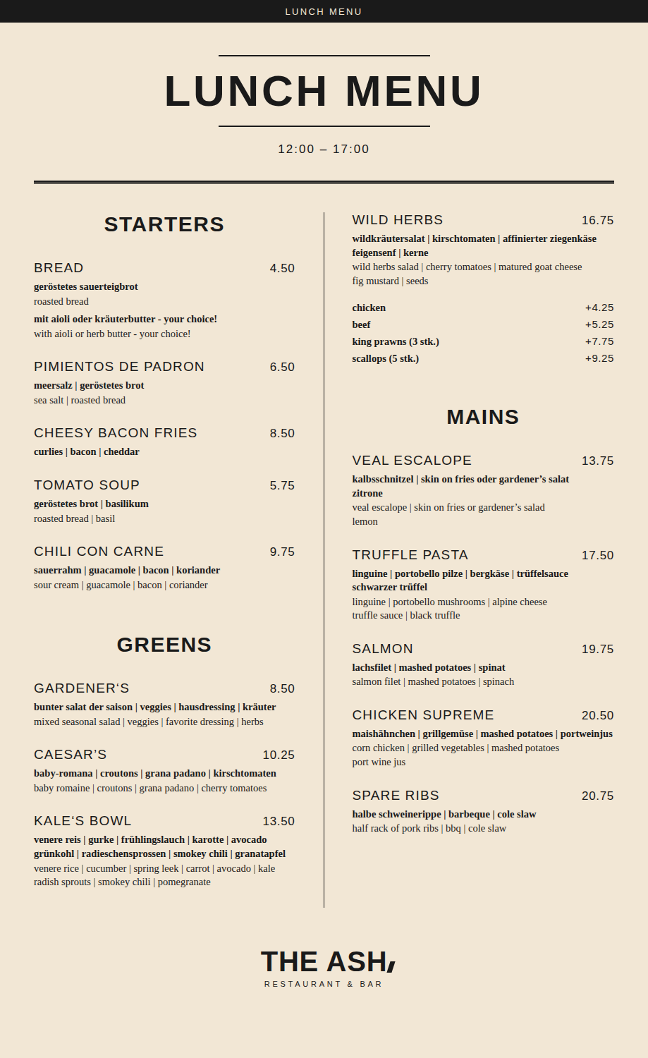Lunch Menu
Lunch Menu
12:00 – 17:00
Starters
Bread 4.50
geröstetes sauerteigbrot
roasted bread
mit aioli oder kräuterbutter - your choice!
with aioli or herb butter - your choice!
Pimientos de Padron 6.50
meersalz | geröstetes brot
sea salt | roasted bread
Cheesy Bacon Fries 8.50
curlies | bacon | cheddar
Tomato Soup 5.75
geröstetes brot | basilikum
roasted bread | basil
Chili con Carne 9.75
sauerrahm | guacamole | bacon | koriander
sour cream | guacamole | bacon | coriander
Greens
Gardener‘s 8.50
bunter salat der saison | veggies | hausdressing | kräuter
mixed seasonal salad | veggies | favorite dressing | herbs
Caesar’s 10.25
baby-romana | croutons | grana padano | kirschtomaten
baby romaine | croutons | grana padano | cherry tomatoes
Kale‘s Bowl 13.50
venere reis | gurke | frühlingslauch | karotte | avocado
grünkohl | radieschensprossen | smokey chili | granatapfel
venere rice | cucumber | spring leek | carrot | avocado | kale
radish sprouts | smokey chili | pomegranate
Wild Herbs 16.75
wildkräutersalat | kirschtomaten | affinierter ziegenkäse
feigensenf | kerne
wild herbs salad | cherry tomatoes | matured goat cheese
fig mustard | seeds
chicken+4.25
beef+5.25
king prawns (3 stk.)+7.75
scallops (5 stk.)+9.25
Mains
Veal Escalope 13.75
kalbsschnitzel | skin on fries oder gardener’s salat
zitrone
veal escalope | skin on fries or gardener’s salad
lemon
Truffle Pasta 17.50
linguine | portobello pilze | bergkäse | trüffelsauce
schwarzer trüffel
linguine | portobello mushrooms | alpine cheese
truffle sauce | black truffle
Salmon 19.75
lachsfilet | mashed potatoes | spinat
salmon filet | mashed potatoes | spinach
Chicken Supreme 20.50
maishähnchen | grillgemüse | mashed potatoes | portweinjus
corn chicken | grilled vegetables | mashed potatoes
port wine jus
Spare Ribs 20.75
halbe schweinerippe | barbeque | cole slaw
half rack of pork ribs | bbq | cole slaw
THE ASH
Restaurant & Bar